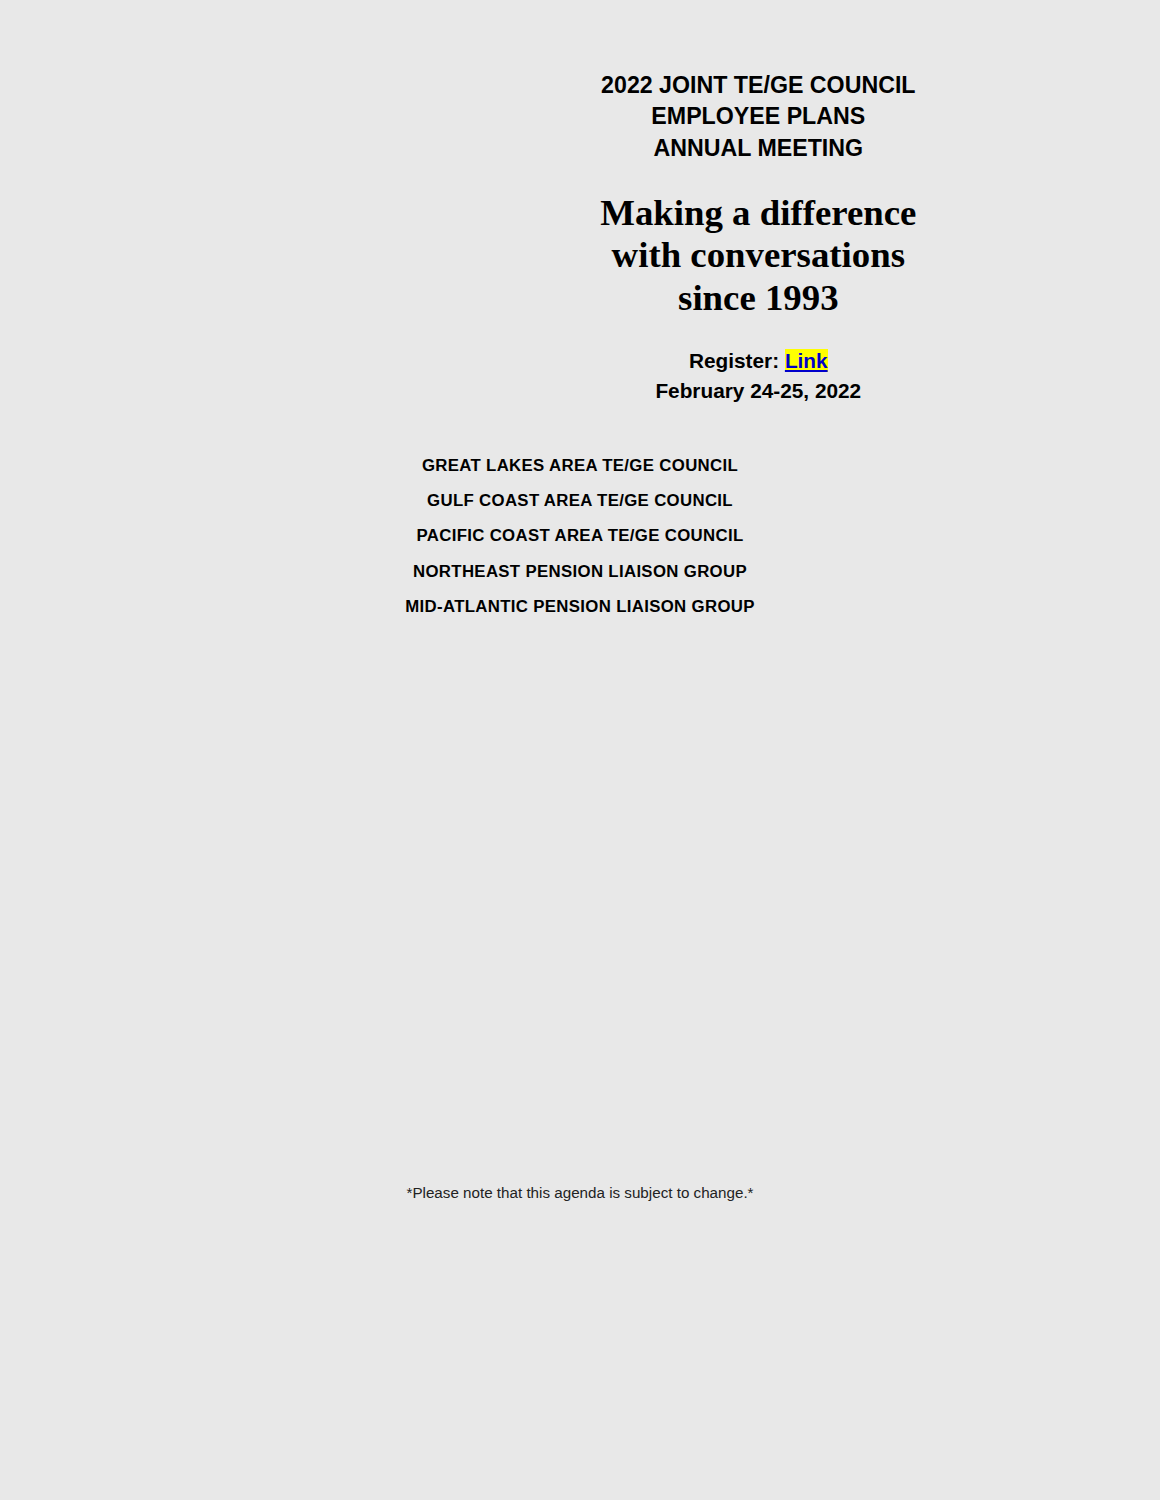2022 JOINT TE/GE COUNCIL
EMPLOYEE PLANS
ANNUAL MEETING
Making a difference with conversations since 1993
Register: Link
February 24-25, 2022
GREAT LAKES AREA TE/GE COUNCIL
GULF COAST AREA TE/GE COUNCIL
PACIFIC COAST AREA TE/GE COUNCIL
NORTHEAST PENSION LIAISON GROUP
MID-ATLANTIC PENSION LIAISON GROUP
*Please note that this agenda is subject to change.*